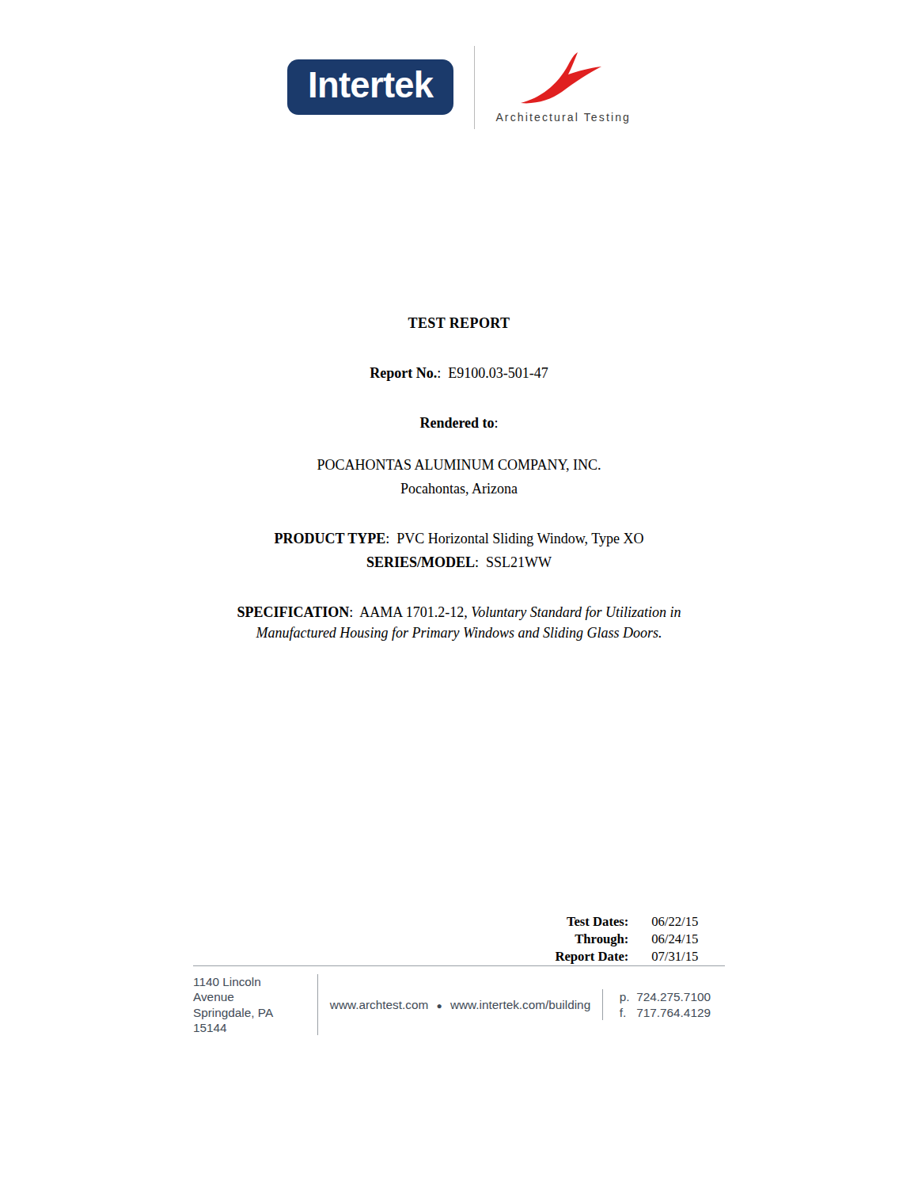Intertek
Architectural Testing
TEST REPORT
Report No.: E9100.03-501-47
Rendered to:
POCAHONTAS ALUMINUM COMPANY, INC.
Pocahontas, Arizona
PRODUCT TYPE: PVC Horizontal Sliding Window, Type XO
SERIES/MODEL: SSL21WW
SPECIFICATION: AAMA 1701.2-12, Voluntary Standard for Utilization in Manufactured Housing for Primary Windows and Sliding Glass Doors.
| Test Dates: | 06/22/15 |
| Through: | 06/24/15 |
| Report Date: | 07/31/15 |
1140 Lincoln Avenue
Springdale, PA 15144
www.archtest.com ● www.intertek.com/building
p. 724.275.7100
f. 717.764.4129